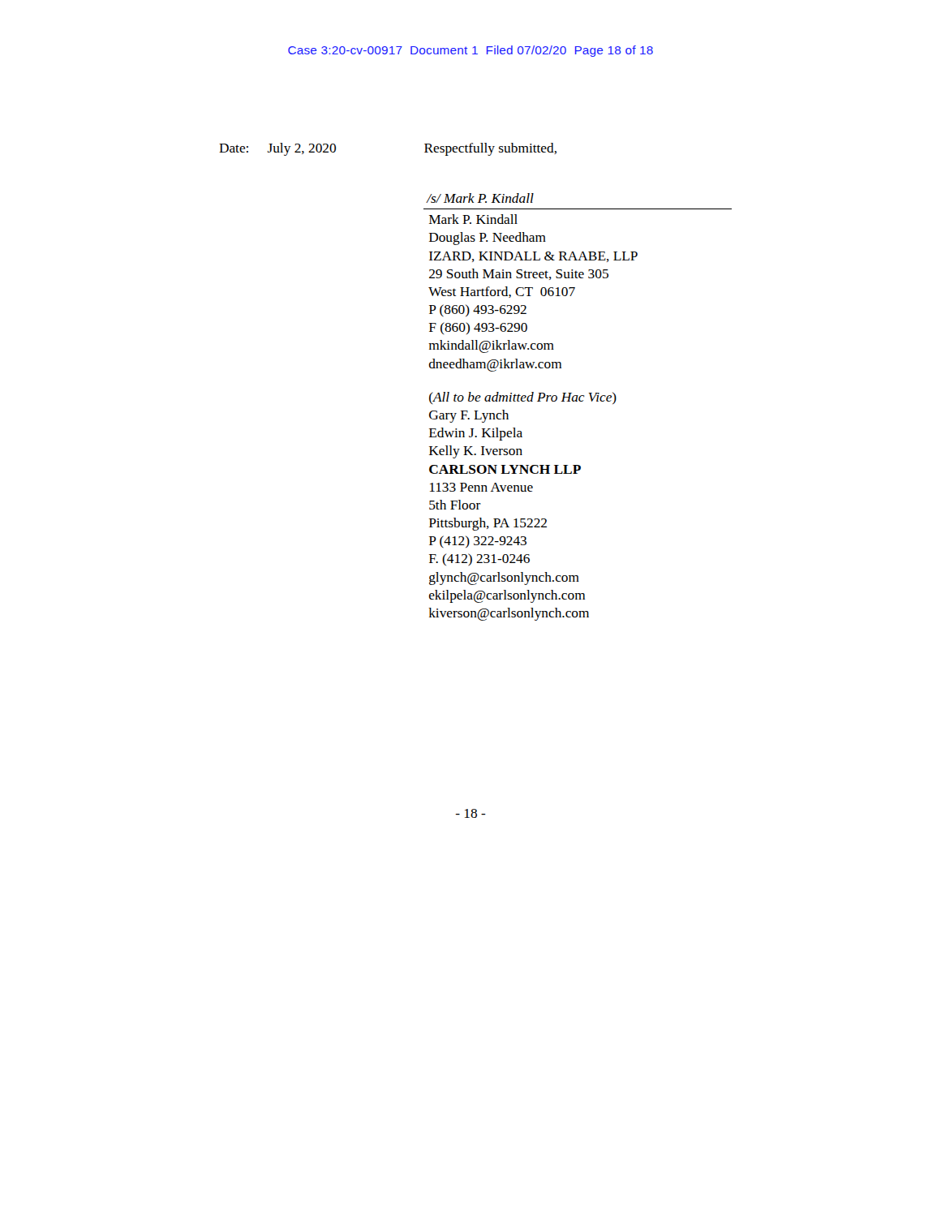Case 3:20-cv-00917 Document 1 Filed 07/02/20 Page 18 of 18
Date: July 2, 2020
Respectfully submitted,
/s/ Mark P. Kindall
Mark P. Kindall
Douglas P. Needham
IZARD, KINDALL & RAABE, LLP
29 South Main Street, Suite 305
West Hartford, CT 06107
P (860) 493-6292
F (860) 493-6290
mkindall@ikrlaw.com
dneedham@ikrlaw.com
(All to be admitted Pro Hac Vice)
Gary F. Lynch
Edwin J. Kilpela
Kelly K. Iverson
CARLSON LYNCH LLP
1133 Penn Avenue
5th Floor
Pittsburgh, PA 15222
P (412) 322-9243
F. (412) 231-0246
glynch@carlsonlynch.com
ekilpela@carlsonlynch.com
kiverson@carlsonlynch.com
- 18 -